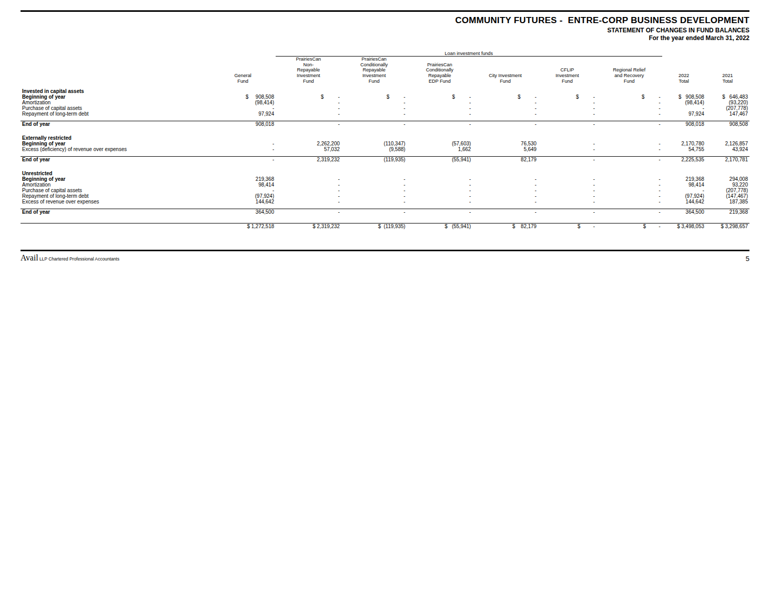COMMUNITY FUTURES - ENTRE-CORP BUSINESS DEVELOPMENT
STATEMENT OF CHANGES IN FUND BALANCES
For the year ended March 31, 2022
| | | Loan investment funds | | |
| | General Fund | PrairiesCan Non- Repayable Investment Fund | PrairiesCan Conditionally Repayable Investment Fund | PrairiesCan Conditionally Repayable EDP Fund | City Investment Fund | CFLIP Investment Fund | Regional Relief and Recovery Fund | 2022 Total | 2021 Total |
| Invested in capital assets | |
| Beginning of year | $ 908,508 | $ - | $ - | $ - | $ - | $ - | $ - | $ 908,508 | $ 646,483 |
| Amortization | (98,414) | - | - | - | - | - | - | (98,414) | (93,220) |
| Purchase of capital assets | - | - | - | - | - | - | - | - | (207,778) |
| Repayment of long-term debt | 97,924 | - | - | - | - | - | - | 97,924 | 147,467 |
| End of year | 908,018 | - | - | - | - | - | - | 908,018 | 908,508 |
| Externally restricted | |
| Beginning of year | - | 2,262,200 | (110,347) | (57,603) | 76,530 | - | - | 2,170,780 | 2,126,857 |
| Excess (deficiency) of revenue over expenses | - | 57,032 | (9,588) | 1,662 | 5,649 | - | - | 54,755 | 43,924 |
| End of year | - | 2,319,232 | (119,935) | (55,941) | 82,179 | - | - | 2,225,535 | 2,170,781 |
| Unrestricted | |
| Beginning of year | 219,368 | - | - | - | - | - | - | 219,368 | 294,008 |
| Amortization | 98,414 | - | - | - | - | - | - | 98,414 | 93,220 |
| Purchase of capital assets | - | - | - | - | - | - | - | - | (207,778) |
| Repayment of long-term debt | (97,924) | - | - | - | - | - | - | (97,924) | (147,467) |
| Excess of revenue over expenses | 144,642 | - | - | - | - | - | - | 144,642 | 187,385 |
| End of year | 364,500 | - | - | - | - | - | - | 364,500 | 219,368 |
| | $ 1,272,518 | $ 2,319,232 | $ (119,935) | $ (55,941) | $ 82,179 | $ - | $ - | $ 3,498,053 | $ 3,298,657 |
Avail LLP Chartered Professional Accountants
5